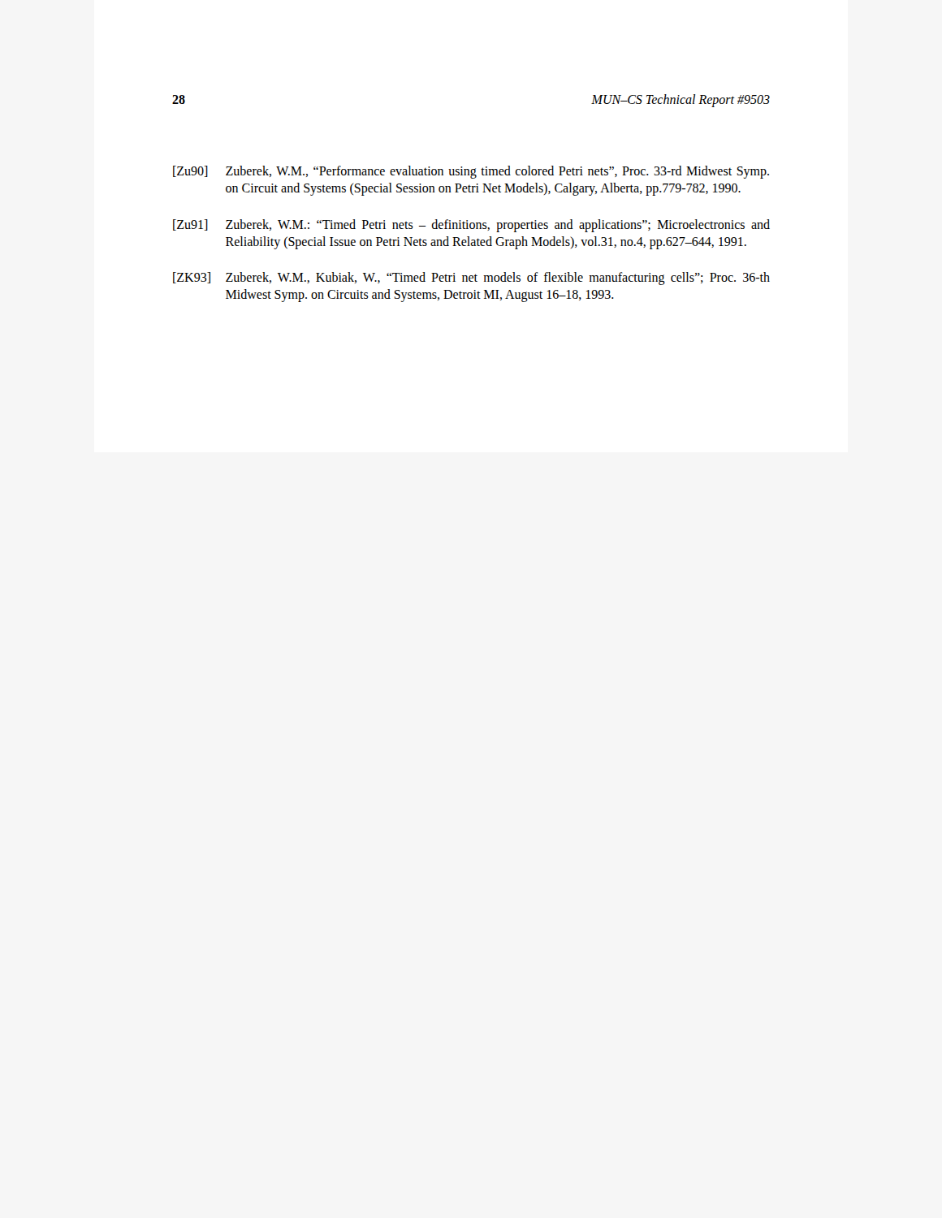28 MUN–CS Technical Report #9503
[Zu90] Zuberek, W.M., “Performance evaluation using timed colored Petri nets”, Proc. 33-rd Midwest Symp. on Circuit and Systems (Special Session on Petri Net Models), Calgary, Alberta, pp.779-782, 1990.
[Zu91] Zuberek, W.M.: “Timed Petri nets – definitions, properties and applications”; Microelectronics and Reliability (Special Issue on Petri Nets and Related Graph Models), vol.31, no.4, pp.627–644, 1991.
[ZK93] Zuberek, W.M., Kubiak, W., “Timed Petri net models of flexible manufacturing cells”; Proc. 36-th Midwest Symp. on Circuits and Systems, Detroit MI, August 16–18, 1993.